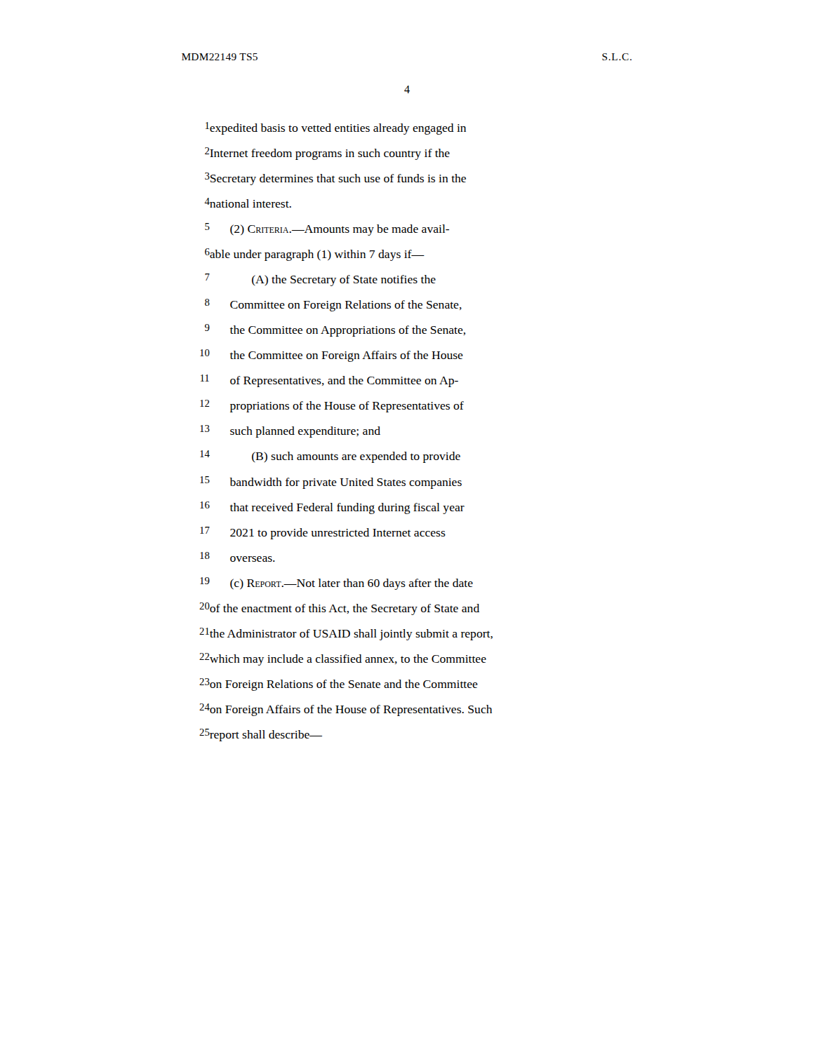MDM22149 TS5 S.L.C.
4
| 1 | expedited basis to vetted entities already engaged in |
| 2 | Internet freedom programs in such country if the |
| 3 | Secretary determines that such use of funds is in the |
| 4 | national interest. |
| 5 | (2) Criteria. —Amounts may be made avail- |
| 6 | able under paragraph (1) within 7 days if— |
| 7 | (A) the Secretary of State notifies the |
| 8 | Committee on Foreign Relations of the Senate, |
| 9 | the Committee on Appropriations of the Senate, |
| 10 | the Committee on Foreign Affairs of the House |
| 11 | of Representatives, and the Committee on Ap- |
| 12 | propriations of the House of Representatives of |
| 13 | such planned expenditure; and |
| 14 | (B) such amounts are expended to provide |
| 15 | bandwidth for private United States companies |
| 16 | that received Federal funding during fiscal year |
| 17 | 2021 to provide unrestricted Internet access |
| 18 | overseas. |
| 19 | (c) Report. —Not later than 60 days after the date |
| 20 | of the enactment of this Act, the Secretary of State and |
| 21 | the Administrator of USAID shall jointly submit a report, |
| 22 | which may include a classified annex, to the Committee |
| 23 | on Foreign Relations of the Senate and the Committee |
| 24 | on Foreign Affairs of the House of Representatives. Such |
| 25 | report shall describe— |